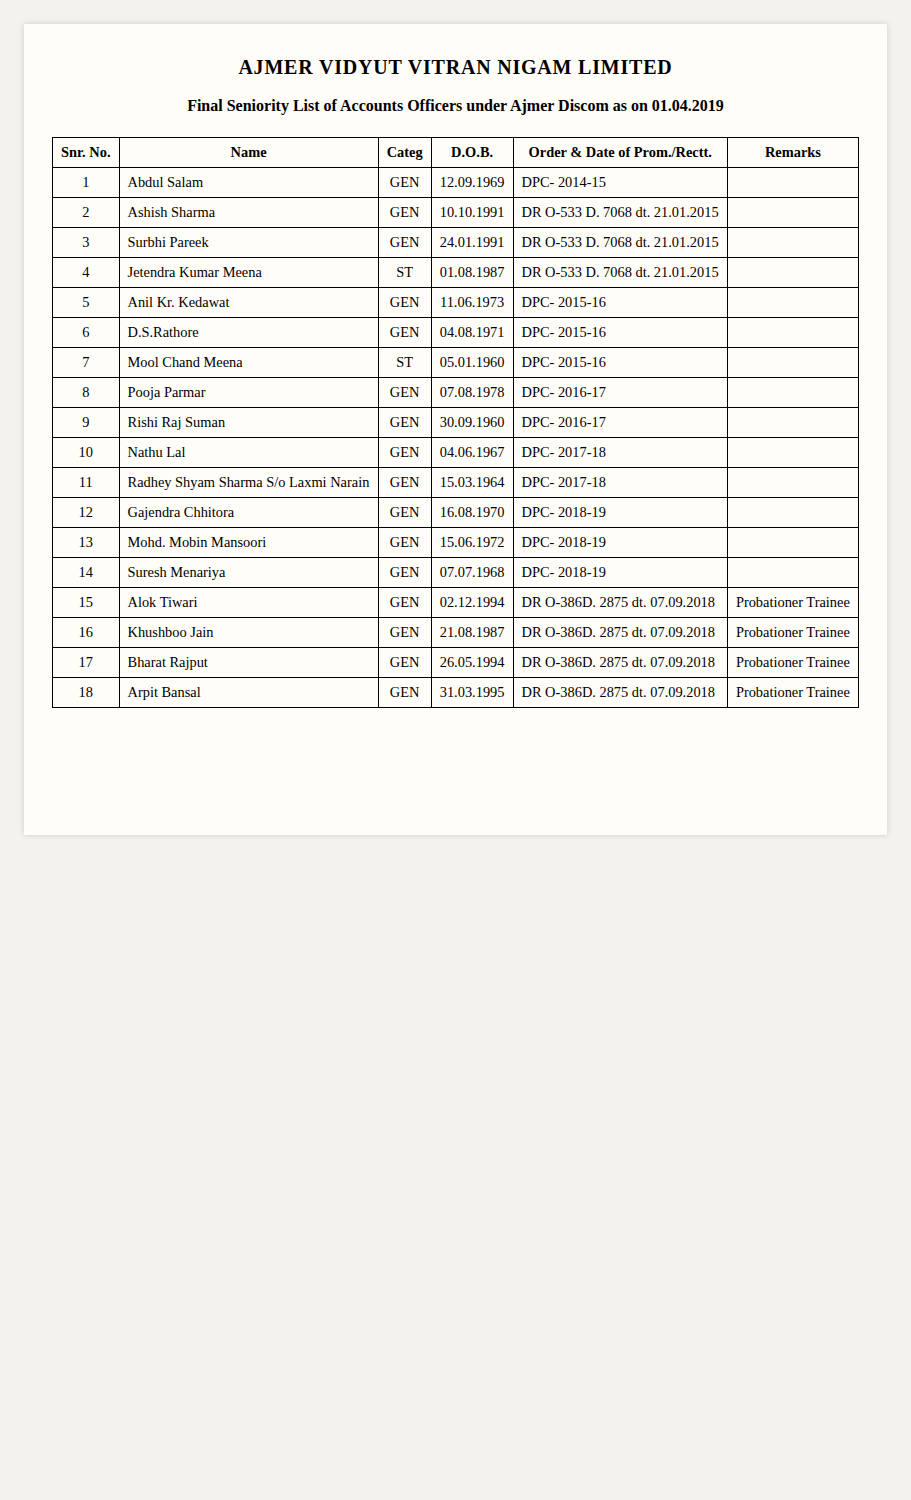AJMER VIDYUT VITRAN NIGAM LIMITED
Final Seniority List of Accounts Officers under Ajmer Discom as on 01.04.2019
| Snr. No. | Name | Categ | D.O.B. | Order & Date of Prom./Rectt. | Remarks |
| --- | --- | --- | --- | --- | --- |
| 1 | Abdul Salam | GEN | 12.09.1969 | DPC- 2014-15 | |
| 2 | Ashish Sharma | GEN | 10.10.1991 | DR O-533 D. 7068 dt. 21.01.2015 | |
| 3 | Surbhi Pareek | GEN | 24.01.1991 | DR O-533 D. 7068 dt. 21.01.2015 | |
| 4 | Jetendra Kumar Meena | ST | 01.08.1987 | DR O-533 D. 7068 dt. 21.01.2015 | |
| 5 | Anil Kr. Kedawat | GEN | 11.06.1973 | DPC- 2015-16 | |
| 6 | D.S.Rathore | GEN | 04.08.1971 | DPC- 2015-16 | |
| 7 | Mool Chand Meena | ST | 05.01.1960 | DPC- 2015-16 | |
| 8 | Pooja Parmar | GEN | 07.08.1978 | DPC- 2016-17 | |
| 9 | Rishi Raj Suman | GEN | 30.09.1960 | DPC- 2016-17 | |
| 10 | Nathu Lal | GEN | 04.06.1967 | DPC- 2017-18 | |
| 11 | Radhey Shyam Sharma S/o Laxmi Narain | GEN | 15.03.1964 | DPC- 2017-18 | |
| 12 | Gajendra Chhitora | GEN | 16.08.1970 | DPC- 2018-19 | |
| 13 | Mohd. Mobin Mansoori | GEN | 15.06.1972 | DPC- 2018-19 | |
| 14 | Suresh Menariya | GEN | 07.07.1968 | DPC- 2018-19 | |
| 15 | Alok Tiwari | GEN | 02.12.1994 | DR O-386D. 2875 dt. 07.09.2018 | Probationer Trainee |
| 16 | Khushboo Jain | GEN | 21.08.1987 | DR O-386D. 2875 dt. 07.09.2018 | Probationer Trainee |
| 17 | Bharat Rajput | GEN | 26.05.1994 | DR O-386D. 2875 dt. 07.09.2018 | Probationer Trainee |
| 18 | Arpit Bansal | GEN | 31.03.1995 | DR O-386D. 2875 dt. 07.09.2018 | Probationer Trainee |